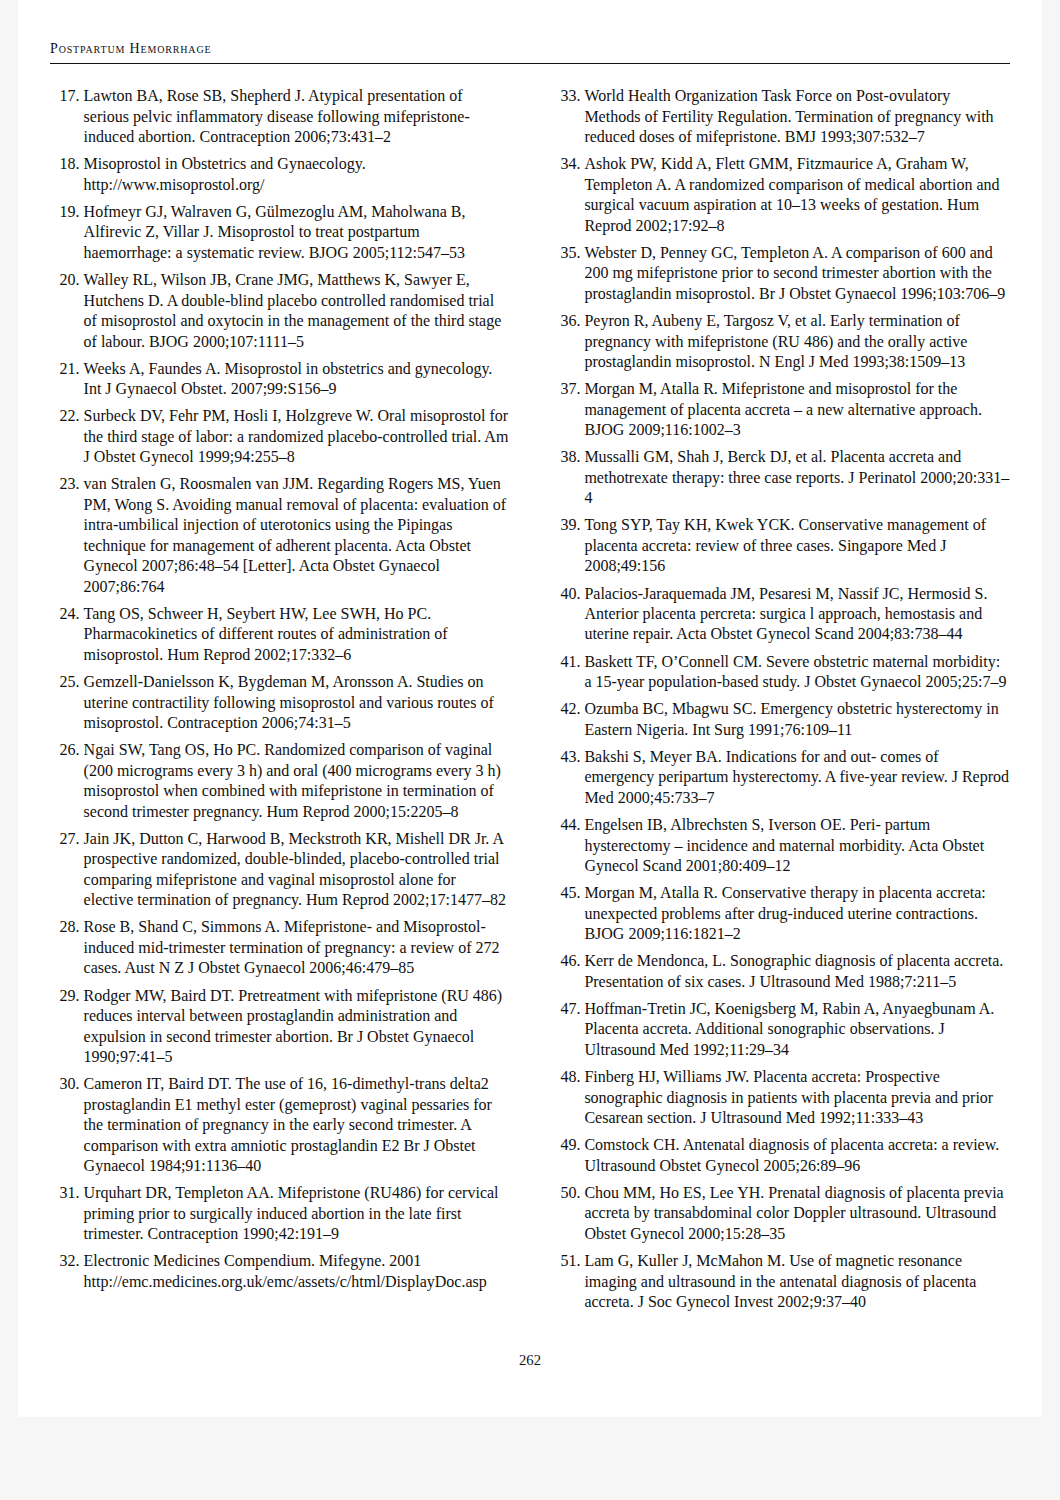Postpartum Hemorrhage
Lawton BA, Rose SB, Shepherd J. Atypical presentation of serious pelvic inflammatory disease following mifepristone-induced abortion. Contraception 2006;73:431–2
Misoprostol in Obstetrics and Gynaecology. http://www.misoprostol.org/
Hofmeyr GJ, Walraven G, Gülmezoglu AM, Maholwana B, Alfirevic Z, Villar J. Misoprostol to treat postpartum haemorrhage: a systematic review. BJOG 2005;112:547–53
Walley RL, Wilson JB, Crane JMG, Matthews K, Sawyer E, Hutchens D. A double-blind placebo controlled randomised trial of misoprostol and oxytocin in the management of the third stage of labour. BJOG 2000;107:1111–5
Weeks A, Faundes A. Misoprostol in obstetrics and gynecology. Int J Gynaecol Obstet. 2007;99:S156–9
Surbeck DV, Fehr PM, Hosli I, Holzgreve W. Oral misoprostol for the third stage of labor: a randomized placebo-controlled trial. Am J Obstet Gynecol 1999;94:255–8
van Stralen G, Roosmalen van JJM. Regarding Rogers MS, Yuen PM, Wong S. Avoiding manual removal of placenta: evaluation of intra-umbilical injection of uterotonics using the Pipingas technique for management of adherent placenta. Acta Obstet Gynecol 2007;86:48–54 [Letter]. Acta Obstet Gynaecol 2007;86:764
Tang OS, Schweer H, Seybert HW, Lee SWH, Ho PC. Pharmacokinetics of different routes of administration of misoprostol. Hum Reprod 2002;17:332–6
Gemzell-Danielsson K, Bygdeman M, Aronsson A. Studies on uterine contractility following misoprostol and various routes of misoprostol. Contraception 2006;74:31–5
Ngai SW, Tang OS, Ho PC. Randomized comparison of vaginal (200 micrograms every 3 h) and oral (400 micrograms every 3 h) misoprostol when combined with mifepristone in termination of second trimester pregnancy. Hum Reprod 2000;15:2205–8
Jain JK, Dutton C, Harwood B, Meckstroth KR, Mishell DR Jr. A prospective randomized, double-blinded, placebo-controlled trial comparing mifepristone and vaginal misoprostol alone for elective termination of pregnancy. Hum Reprod 2002;17:1477–82
Rose B, Shand C, Simmons A. Mifepristone- and Misoprostol-induced mid-trimester termination of pregnancy: a review of 272 cases. Aust N Z J Obstet Gynaecol 2006;46:479–85
Rodger MW, Baird DT. Pretreatment with mifepristone (RU 486) reduces interval between prostaglandin administration and expulsion in second trimester abortion. Br J Obstet Gynaecol 1990;97:41–5
Cameron IT, Baird DT. The use of 16, 16-dimethyl-trans delta2 prostaglandin E1 methyl ester (gemeprost) vaginal pessaries for the termination of pregnancy in the early second trimester. A comparison with extra amniotic prostaglandin E2 Br J Obstet Gynaecol 1984;91:1136–40
Urquhart DR, Templeton AA. Mifepristone (RU486) for cervical priming prior to surgically induced abortion in the late first trimester. Contraception 1990;42:191–9
Electronic Medicines Compendium. Mifegyne. 2001 http://emc.medicines.org.uk/emc/assets/c/html/DisplayDoc.asp
World Health Organization Task Force on Post-ovulatory Methods of Fertility Regulation. Termination of pregnancy with reduced doses of mifepristone. BMJ 1993;307:532–7
Ashok PW, Kidd A, Flett GMM, Fitzmaurice A, Graham W, Templeton A. A randomized comparison of medical abortion and surgical vacuum aspiration at 10–13 weeks of gestation. Hum Reprod 2002;17:92–8
Webster D, Penney GC, Templeton A. A comparison of 600 and 200 mg mifepristone prior to second trimester abortion with the prostaglandin misoprostol. Br J Obstet Gynaecol 1996;103:706–9
Peyron R, Aubeny E, Targosz V, et al. Early termination of pregnancy with mifepristone (RU 486) and the orally active prostaglandin misoprostol. N Engl J Med 1993;38:1509–13
Morgan M, Atalla R. Mifepristone and misoprostol for the management of placenta accreta – a new alternative approach. BJOG 2009;116:1002–3
Mussalli GM, Shah J, Berck DJ, et al. Placenta accreta and methotrexate therapy: three case reports. J Perinatol 2000;20:331–4
Tong SYP, Tay KH, Kwek YCK. Conservative management of placenta accreta: review of three cases. Singapore Med J 2008;49:156
Palacios-Jaraquemada JM, Pesaresi M, Nassif JC, Hermosid S. Anterior placenta percreta: surgica l approach, hemostasis and uterine repair. Acta Obstet Gynecol Scand 2004;83:738–44
Baskett TF, O’Connell CM. Severe obstetric maternal morbidity: a 15-year population-based study. J Obstet Gynaecol 2005;25:7–9
Ozumba BC, Mbagwu SC. Emergency obstetric hysterectomy in Eastern Nigeria. Int Surg 1991;76:109–11
Bakshi S, Meyer BA. Indications for and out- comes of emergency peripartum hysterectomy. A five-year review. J Reprod Med 2000;45:733–7
Engelsen IB, Albrechsten S, Iverson OE. Peri- partum hysterectomy – incidence and maternal morbidity. Acta Obstet Gynecol Scand 2001;80:409–12
Morgan M, Atalla R. Conservative therapy in placenta accreta: unexpected problems after drug-induced uterine contractions. BJOG 2009;116:1821–2
Kerr de Mendonca, L. Sonographic diagnosis of placenta accreta. Presentation of six cases. J Ultrasound Med 1988;7:211–5
Hoffman-Tretin JC, Koenigsberg M, Rabin A, Anyaegbunam A. Placenta accreta. Additional sonographic observations. J Ultrasound Med 1992;11:29–34
Finberg HJ, Williams JW. Placenta accreta: Prospective sonographic diagnosis in patients with placenta previa and prior Cesarean section. J Ultrasound Med 1992;11:333–43
Comstock CH. Antenatal diagnosis of placenta accreta: a review. Ultrasound Obstet Gynecol 2005;26:89–96
Chou MM, Ho ES, Lee YH. Prenatal diagnosis of placenta previa accreta by transabdominal color Doppler ultrasound. Ultrasound Obstet Gynecol 2000;15:28–35
Lam G, Kuller J, McMahon M. Use of magnetic resonance imaging and ultrasound in the antenatal diagnosis of placenta accreta. J Soc Gynecol Invest 2002;9:37–40
262